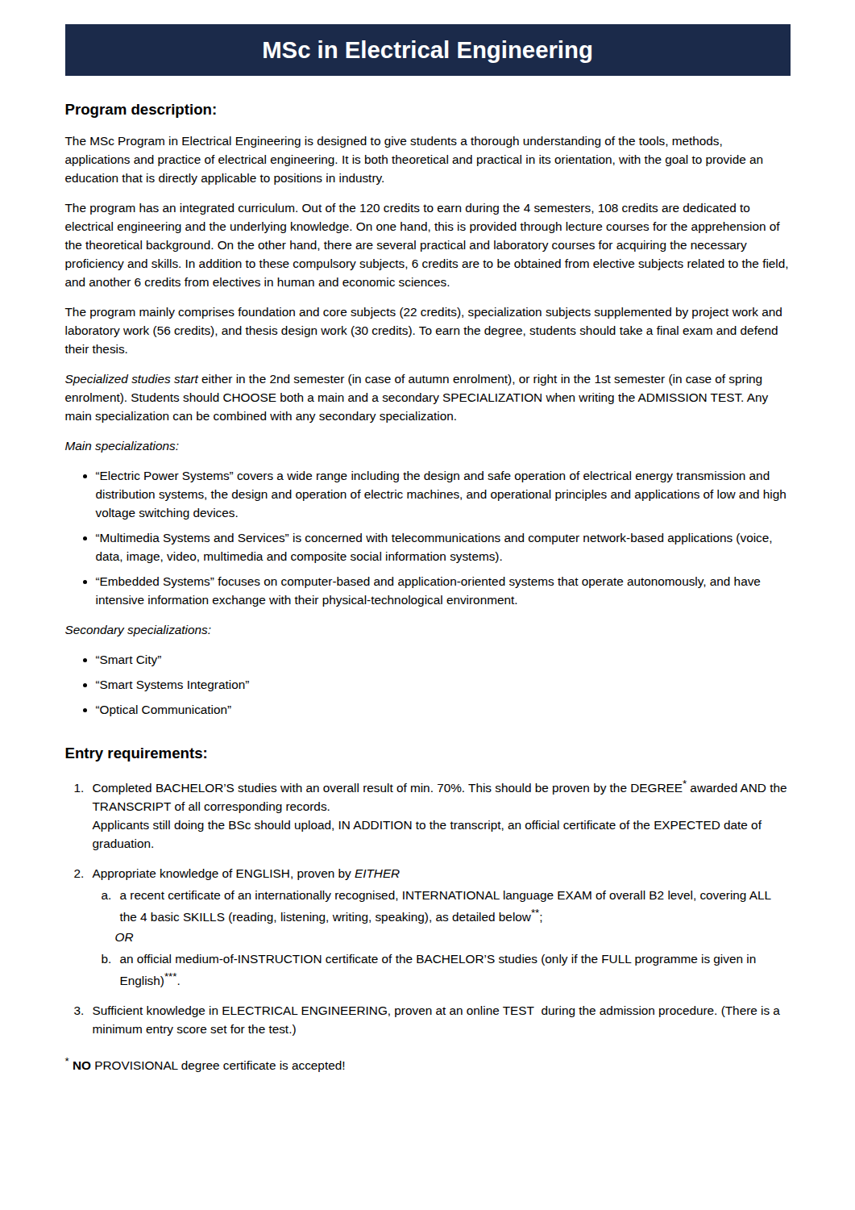MSc in Electrical Engineering
Program description:
The MSc Program in Electrical Engineering is designed to give students a thorough understanding of the tools, methods, applications and practice of electrical engineering. It is both theoretical and practical in its orientation, with the goal to provide an education that is directly applicable to positions in industry.
The program has an integrated curriculum. Out of the 120 credits to earn during the 4 semesters, 108 credits are dedicated to electrical engineering and the underlying knowledge. On one hand, this is provided through lecture courses for the apprehension of the theoretical background. On the other hand, there are several practical and laboratory courses for acquiring the necessary proficiency and skills. In addition to these compulsory subjects, 6 credits are to be obtained from elective subjects related to the field, and another 6 credits from electives in human and economic sciences.
The program mainly comprises foundation and core subjects (22 credits), specialization subjects supplemented by project work and laboratory work (56 credits), and thesis design work (30 credits). To earn the degree, students should take a final exam and defend their thesis.
Specialized studies start either in the 2nd semester (in case of autumn enrolment), or right in the 1st semester (in case of spring enrolment). Students should CHOOSE both a main and a secondary SPECIALIZATION when writing the ADMISSION TEST. Any main specialization can be combined with any secondary specialization.
Main specializations:
“Electric Power Systems” covers a wide range including the design and safe operation of electrical energy transmission and distribution systems, the design and operation of electric machines, and operational principles and applications of low and high voltage switching devices.
“Multimedia Systems and Services” is concerned with telecommunications and computer network-based applications (voice, data, image, video, multimedia and composite social information systems).
“Embedded Systems” focuses on computer-based and application-oriented systems that operate autonomously, and have intensive information exchange with their physical-technological environment.
Secondary specializations:
“Smart City”
“Smart Systems Integration”
“Optical Communication”
Entry requirements:
Completed BACHELOR’S studies with an overall result of min. 70%. This should be proven by the DEGREE* awarded AND the TRANSCRIPT of all corresponding records.
Applicants still doing the BSc should upload, IN ADDITION to the transcript, an official certificate of the EXPECTED date of graduation.
Appropriate knowledge of ENGLISH, proven by EITHER
a recent certificate of an internationally recognised, INTERNATIONAL language EXAM of overall B2 level, covering ALL the 4 basic SKILLS (reading, listening, writing, speaking), as detailed below**;
OR
an official medium-of-INSTRUCTION certificate of the BACHELOR’S studies (only if the FULL programme is given in English)***.
Sufficient knowledge in ELECTRICAL ENGINEERING, proven at an online TEST during the admission procedure. (There is a minimum entry score set for the test.)
* NO PROVISIONAL degree certificate is accepted!